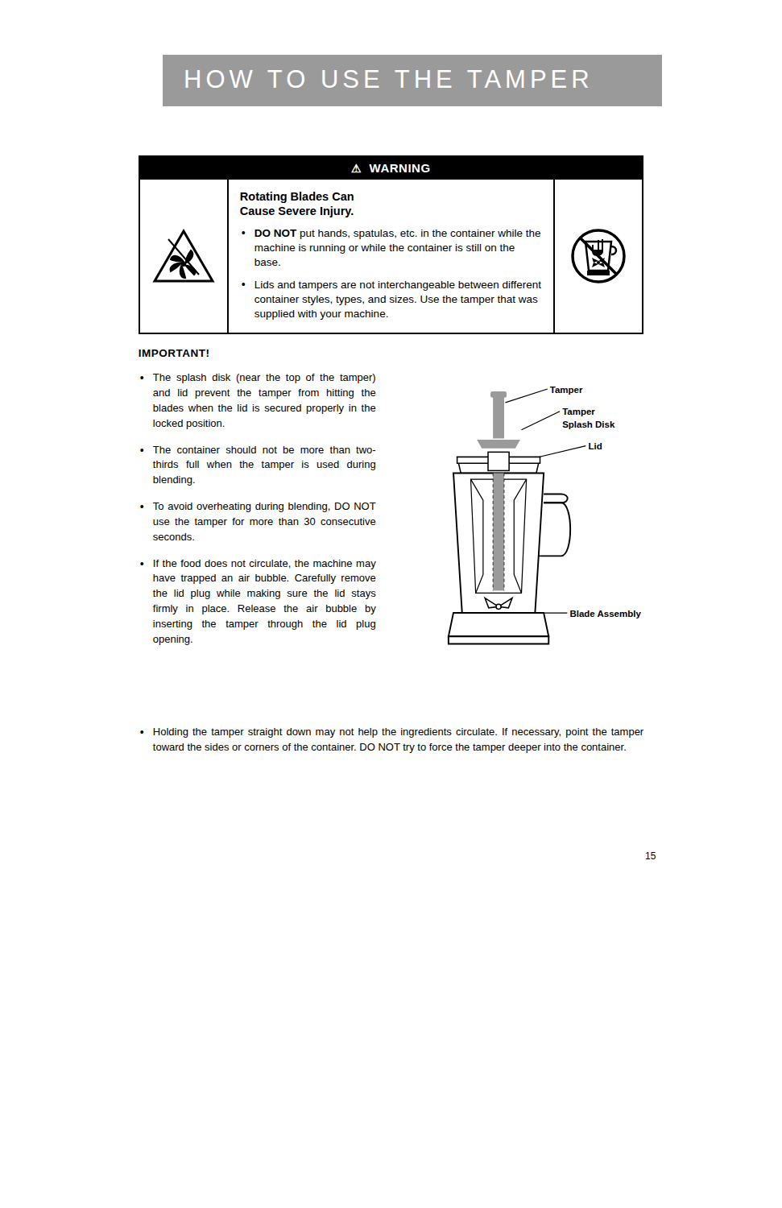How to Use the Tamper
⚠ WARNING
Rotating Blades Can
Cause Severe Injury.
DO NOT put hands, spatulas, etc. in the container while the machine is running or while the container is still on the base.
Lids and tampers are not interchangeable between different container styles, types, and sizes. Use the tamper that was supplied with your machine.
IMPORTANT!
The splash disk (near the top of the tamper) and lid prevent the tamper from hitting the blades when the lid is secured properly in the locked position.
The container should not be more than two-thirds full when the tamper is used during blending.
To avoid overheating during blending, DO NOT use the tamper for more than 30 consecutive seconds.
If the food does not circulate, the machine may have trapped an air bubble. Carefully remove the lid plug while making sure the lid stays firmly in place. Release the air bubble by inserting the tamper through the lid plug opening.
Tamper Tamper Splash Disk Lid Blade Assembly
Holding the tamper straight down may not help the ingredients circulate. If necessary, point the tamper toward the sides or corners of the container. DO NOT try to force the tamper deeper into the container.
15